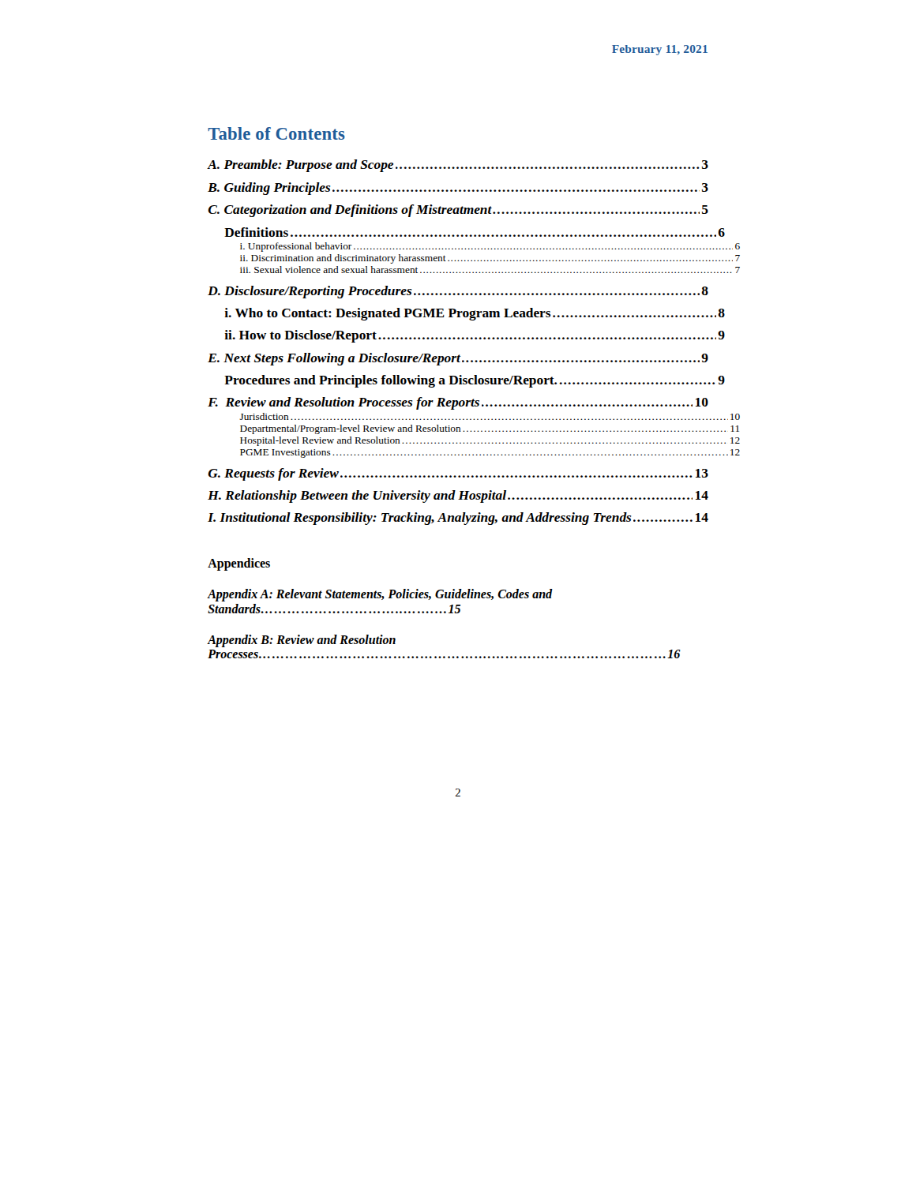February 11, 2021
Table of Contents
A. Preamble: Purpose and Scope .................................................................................................. 3
B. Guiding Principles ................................................................................................................. 3
C. Categorization and Definitions of Mistreatment ................................................................. 5
Definitions ............................................................................................................................. 6
i. Unprofessional behavior ......................................................................................................................................... 6
ii. Discrimination and discriminatory harassment ................................................................................................. 7
iii. Sexual violence and sexual harassment ......................................................................................................... 7
D. Disclosure/Reporting Procedures ................................................................................................. 8
i. Who to Contact: Designated PGME Program Leaders ............................................................. 8
ii. How to Disclose/Report ............................................................................................................. 9
E. Next Steps Following a Disclosure/Report ......................................................................................... 9
Procedures and Principles following a Disclosure/Report. ............................................................. 9
F. Review and Resolution Processes for Reports ................................................................................. 10
Jurisdiction ................................................................................................................................................................. 10
Departmental/Program-level Review and Resolution ................................................................................................. 11
Hospital-level Review and Resolution ................................................................................................................. 12
PGME Investigations ................................................................................................................................................. 12
G. Requests for Review ................................................................................................................. 13
H. Relationship Between the University and Hospital ......................................................................... 14
I. Institutional Responsibility: Tracking, Analyzing, and Addressing Trends ................................. 14
Appendices
Appendix A: Relevant Statements, Policies, Guidelines, Codes and Standards…………………………..…….…15
Appendix B: Review and Resolution Processes…………………………………………….…………………………………16
2